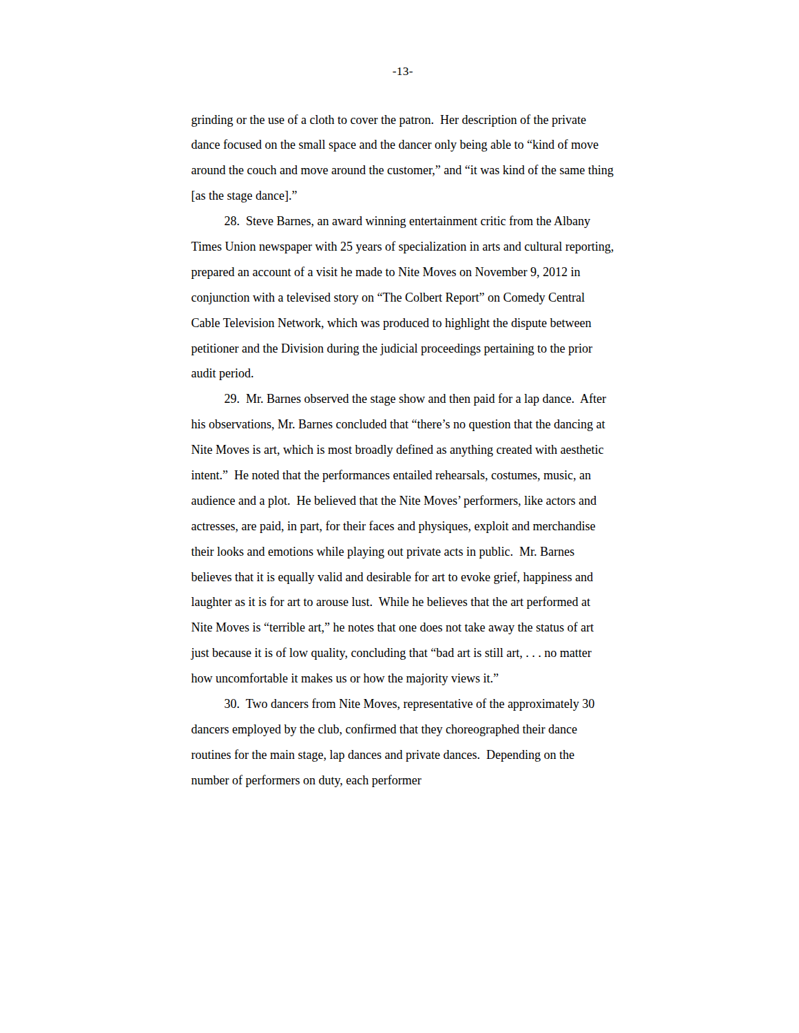-13-
grinding or the use of a cloth to cover the patron. Her description of the private dance focused on the small space and the dancer only being able to “kind of move around the couch and move around the customer,” and “it was kind of the same thing [as the stage dance].”
28. Steve Barnes, an award winning entertainment critic from the Albany Times Union newspaper with 25 years of specialization in arts and cultural reporting, prepared an account of a visit he made to Nite Moves on November 9, 2012 in conjunction with a televised story on “The Colbert Report” on Comedy Central Cable Television Network, which was produced to highlight the dispute between petitioner and the Division during the judicial proceedings pertaining to the prior audit period.
29. Mr. Barnes observed the stage show and then paid for a lap dance. After his observations, Mr. Barnes concluded that “there’s no question that the dancing at Nite Moves is art, which is most broadly defined as anything created with aesthetic intent.” He noted that the performances entailed rehearsals, costumes, music, an audience and a plot. He believed that the Nite Moves’ performers, like actors and actresses, are paid, in part, for their faces and physiques, exploit and merchandise their looks and emotions while playing out private acts in public. Mr. Barnes believes that it is equally valid and desirable for art to evoke grief, happiness and laughter as it is for art to arouse lust. While he believes that the art performed at Nite Moves is “terrible art,” he notes that one does not take away the status of art just because it is of low quality, concluding that “bad art is still art, . . . no matter how uncomfortable it makes us or how the majority views it.”
30. Two dancers from Nite Moves, representative of the approximately 30 dancers employed by the club, confirmed that they choreographed their dance routines for the main stage, lap dances and private dances. Depending on the number of performers on duty, each performer